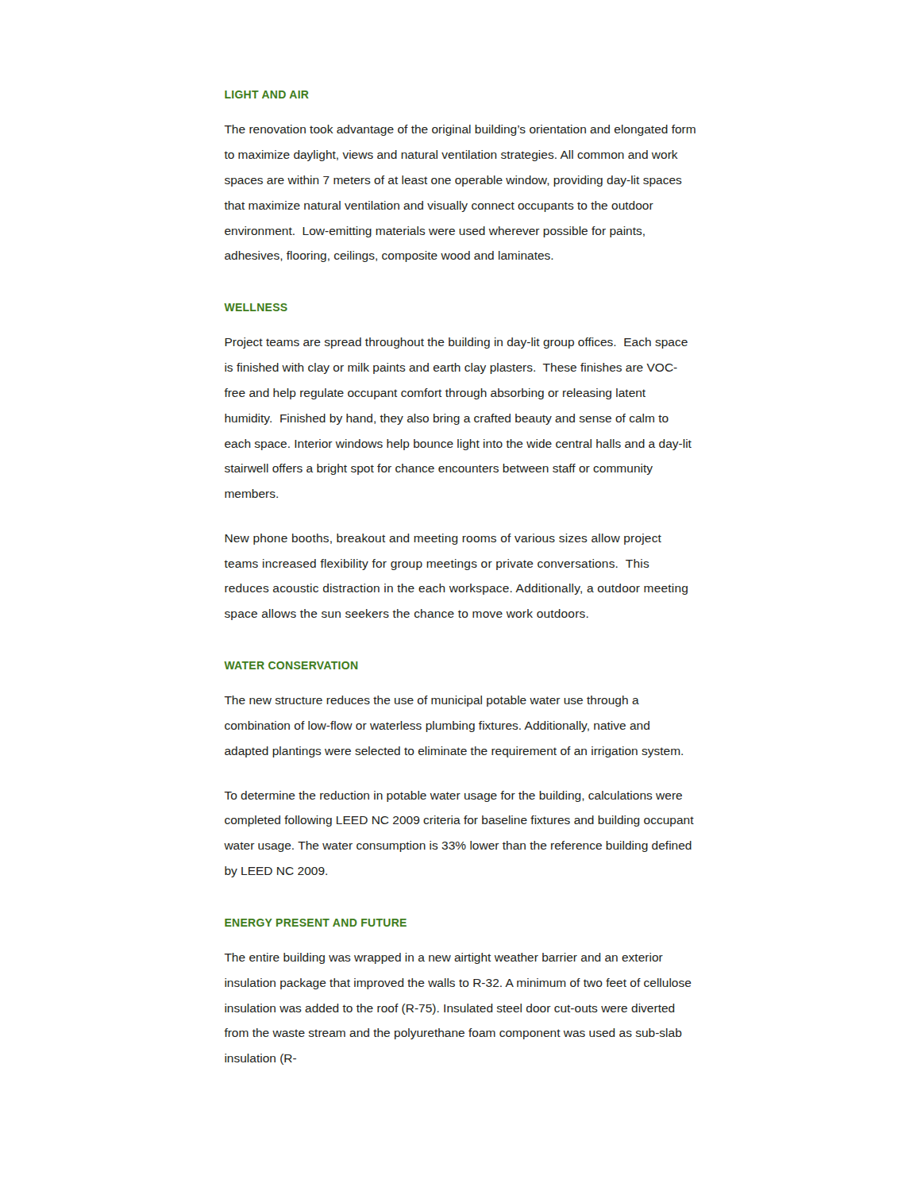LIGHT AND AIR
The renovation took advantage of the original building’s orientation and elongated form to maximize daylight, views and natural ventilation strategies. All common and work spaces are within 7 meters of at least one operable window, providing day-lit spaces that maximize natural ventilation and visually connect occupants to the outdoor environment. Low-emitting materials were used wherever possible for paints, adhesives, flooring, ceilings, composite wood and laminates.
WELLNESS
Project teams are spread throughout the building in day-lit group offices. Each space is finished with clay or milk paints and earth clay plasters. These finishes are VOC-free and help regulate occupant comfort through absorbing or releasing latent humidity. Finished by hand, they also bring a crafted beauty and sense of calm to each space. Interior windows help bounce light into the wide central halls and a day-lit stairwell offers a bright spot for chance encounters between staff or community members.
New phone booths, breakout and meeting rooms of various sizes allow project teams increased flexibility for group meetings or private conversations. This reduces acoustic distraction in the each workspace. Additionally, a outdoor meeting space allows the sun seekers the chance to move work outdoors.
WATER CONSERVATION
The new structure reduces the use of municipal potable water use through a combination of low-flow or waterless plumbing fixtures. Additionally, native and adapted plantings were selected to eliminate the requirement of an irrigation system.
To determine the reduction in potable water usage for the building, calculations were completed following LEED NC 2009 criteria for baseline fixtures and building occupant water usage. The water consumption is 33% lower than the reference building defined by LEED NC 2009.
ENERGY PRESENT AND FUTURE
The entire building was wrapped in a new airtight weather barrier and an exterior insulation package that improved the walls to R-32. A minimum of two feet of cellulose insulation was added to the roof (R-75). Insulated steel door cut-outs were diverted from the waste stream and the polyurethane foam component was used as sub-slab insulation (R-